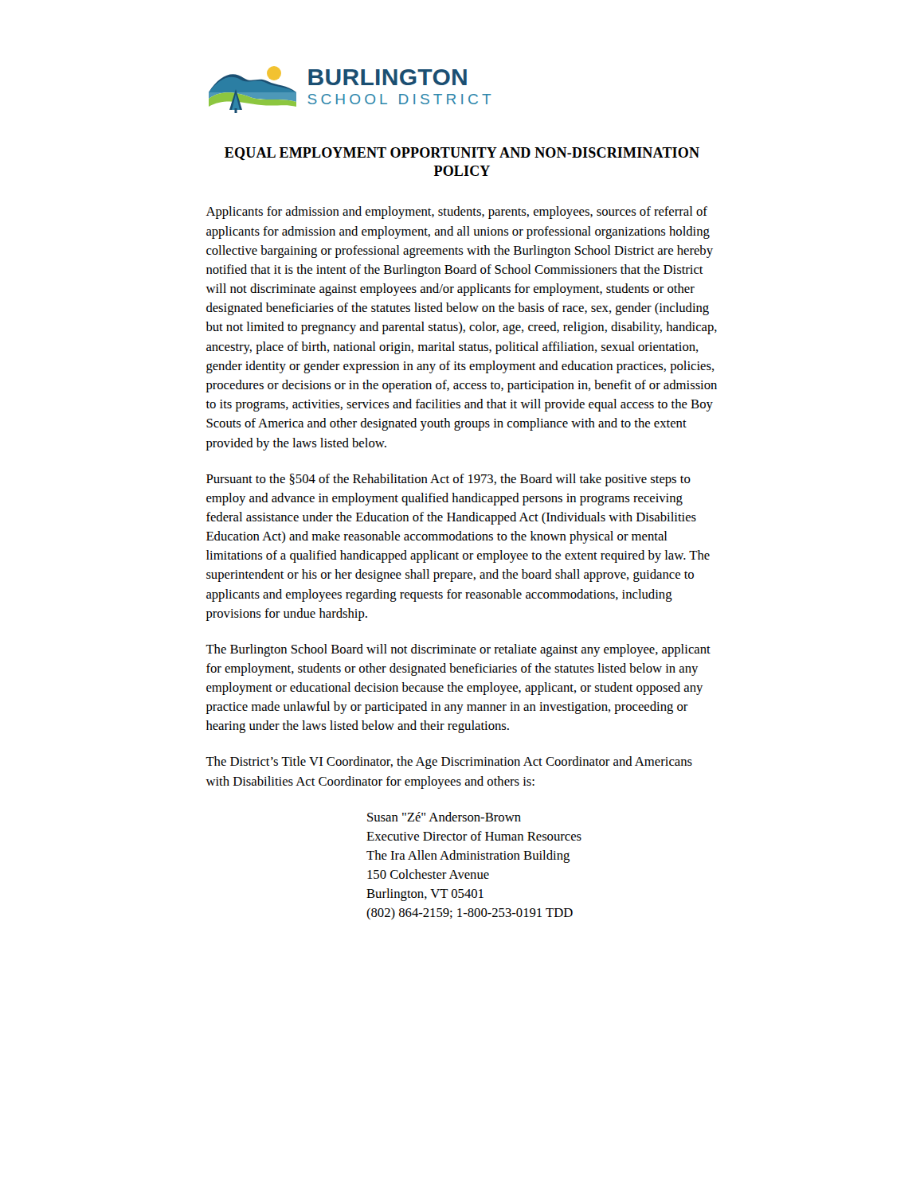BURLINGTON SCHOOL DISTRICT
Equal Employment Opportunity and Non-Discrimination Policy
Applicants for admission and employment, students, parents, employees, sources of referral of applicants for admission and employment, and all unions or professional organizations holding collective bargaining or professional agreements with the Burlington School District are hereby notified that it is the intent of the Burlington Board of School Commissioners that the District will not discriminate against employees and/or applicants for employment, students or other designated beneficiaries of the statutes listed below on the basis of race, sex, gender (including but not limited to pregnancy and parental status), color, age, creed, religion, disability, handicap, ancestry, place of birth, national origin, marital status, political affiliation, sexual orientation, gender identity or gender expression in any of its employment and education practices, policies, procedures or decisions or in the operation of, access to, participation in, benefit of or admission to its programs, activities, services and facilities and that it will provide equal access to the Boy Scouts of America and other designated youth groups in compliance with and to the extent provided by the laws listed below.
Pursuant to the §504 of the Rehabilitation Act of 1973, the Board will take positive steps to employ and advance in employment qualified handicapped persons in programs receiving federal assistance under the Education of the Handicapped Act (Individuals with Disabilities Education Act) and make reasonable accommodations to the known physical or mental limitations of a qualified handicapped applicant or employee to the extent required by law. The superintendent or his or her designee shall prepare, and the board shall approve, guidance to applicants and employees regarding requests for reasonable accommodations, including provisions for undue hardship.
The Burlington School Board will not discriminate or retaliate against any employee, applicant for employment, students or other designated beneficiaries of the statutes listed below in any employment or educational decision because the employee, applicant, or student opposed any practice made unlawful by or participated in any manner in an investigation, proceeding or hearing under the laws listed below and their regulations.
The District’s Title VI Coordinator, the Age Discrimination Act Coordinator and Americans with Disabilities Act Coordinator for employees and others is:
Susan "Zé" Anderson-Brown
Executive Director of Human Resources
The Ira Allen Administration Building
150 Colchester Avenue
Burlington, VT 05401
(802) 864-2159; 1-800-253-0191 TDD